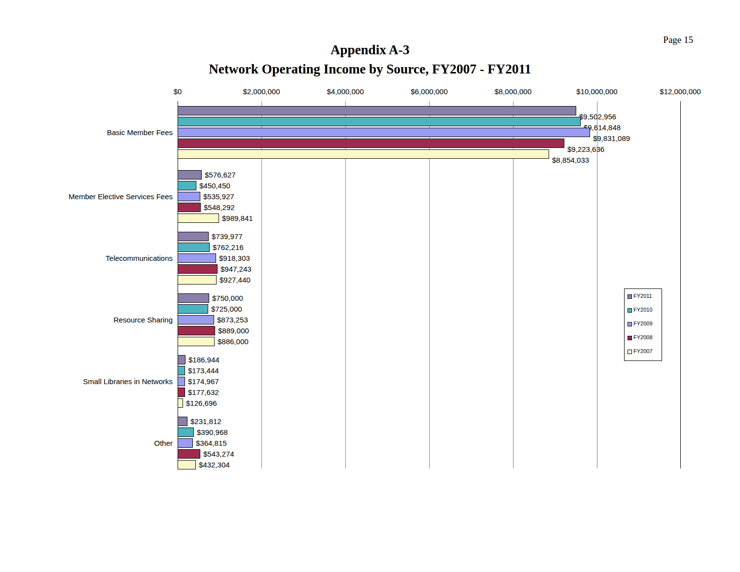Page 15
Appendix A-3
Network Operating Income by Source, FY2007 - FY2011
$0
$2,000,000
$4,000,000
$6,000,000
$8,000,000
$10,000,000
$12,000,000
Basic Member Fees
$9,502,956
$9,614,848
$9,831,089
$9,223,636
$8,854,033
Member Elective Services Fees
$576,627
$450,450
$535,927
$548,292
$989,841
Telecommunications
$739,977
$762,216
$918,303
$947,243
$927,440
Resource Sharing
$750,000
$725,000
$873,253
$889,000
$886,000
Small Libraries in Networks
$186,944
$173,444
$174,967
$177,632
$126,696
Other
$231,812
$390,968
$364,815
$543,274
$432,304
FY2011
FY2010
FY2009
FY2008
FY2007